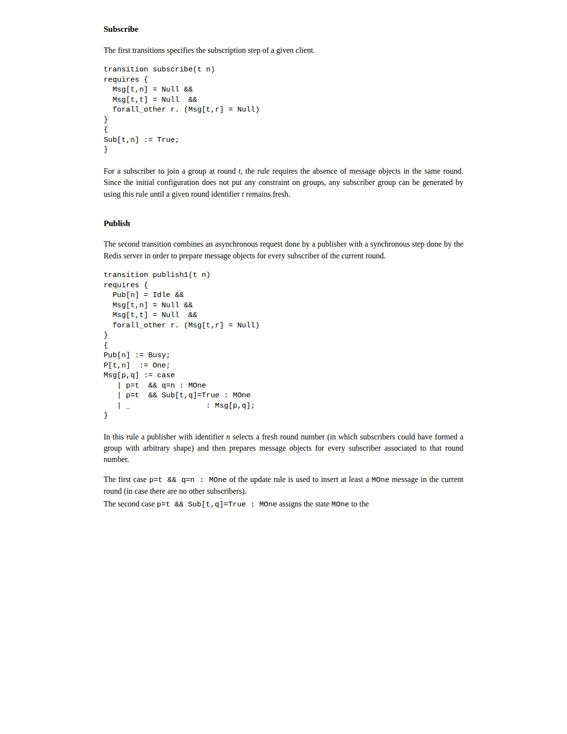Subscribe
The first transitions specifies the subscription step of a given client.
transition subscribe(t n)
requires {
  Msg[t,n] = Null &&
  Msg[t,t] = Null  &&
  forall_other r. (Msg[t,r] = Null)
}
{
Sub[t,n] := True;
}
For a subscriber to join a group at round t, the rule requires the absence of message objects in the same round. Since the initial configuration does not put any constraint on groups, any subscriber group can be generated by using this rule until a given round identifier t remains fresh.
Publish
The second transition combines an asynchronous request done by a publisher with a synchronous step done by the Redis server in order to prepare message objects for every subscriber of the current round.
transition publish1(t n)
requires {
  Pub[n] = Idle &&
  Msg[t,n] = Null &&
  Msg[t,t] = Null  &&
  forall_other r. (Msg[t,r] = Null)
}
{
Pub[n] := Busy;
P[t,n]  := One;
Msg[p,q] := case
   | p=t  && q=n : MOne
   | p=t  && Sub[t,q]=True : MOne
   | _                 : Msg[p,q];
}
In this rule a publisher with identifier n selects a fresh round number (in which subscribers could have formed a group with arbitrary shape) and then prepares message objects for every subscriber associated to that round number.
The first case p=t && q=n : MOne of the update rule is used to insert at least a MOne message in the current round (in case there are no other subscribers).
The second case p=t && Sub[t,q]=True : MOne assigns the state MOne to the